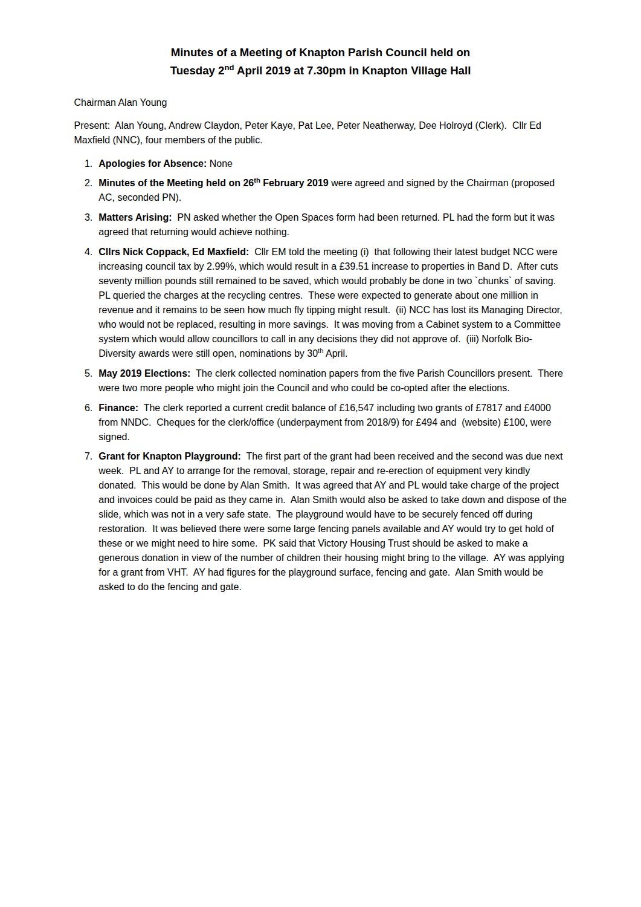Minutes of a Meeting of Knapton Parish Council held on Tuesday 2nd April 2019 at 7.30pm in Knapton Village Hall
Chairman Alan Young
Present: Alan Young, Andrew Claydon, Peter Kaye, Pat Lee, Peter Neatherway, Dee Holroyd (Clerk). Cllr Ed Maxfield (NNC), four members of the public.
Apologies for Absence: None
Minutes of the Meeting held on 26th February 2019 were agreed and signed by the Chairman (proposed AC, seconded PN).
Matters Arising: PN asked whether the Open Spaces form had been returned. PL had the form but it was agreed that returning would achieve nothing.
Cllrs Nick Coppack, Ed Maxfield: Cllr EM told the meeting (i) that following their latest budget NCC were increasing council tax by 2.99%, which would result in a £39.51 increase to properties in Band D. After cuts seventy million pounds still remained to be saved, which would probably be done in two `chunks` of saving. PL queried the charges at the recycling centres. These were expected to generate about one million in revenue and it remains to be seen how much fly tipping might result. (ii) NCC has lost its Managing Director, who would not be replaced, resulting in more savings. It was moving from a Cabinet system to a Committee system which would allow councillors to call in any decisions they did not approve of. (iii) Norfolk Bio-Diversity awards were still open, nominations by 30th April.
May 2019 Elections: The clerk collected nomination papers from the five Parish Councillors present. There were two more people who might join the Council and who could be co-opted after the elections.
Finance: The clerk reported a current credit balance of £16,547 including two grants of £7817 and £4000 from NNDC. Cheques for the clerk/office (underpayment from 2018/9) for £494 and (website) £100, were signed.
Grant for Knapton Playground: The first part of the grant had been received and the second was due next week. PL and AY to arrange for the removal, storage, repair and re-erection of equipment very kindly donated. This would be done by Alan Smith. It was agreed that AY and PL would take charge of the project and invoices could be paid as they came in. Alan Smith would also be asked to take down and dispose of the slide, which was not in a very safe state. The playground would have to be securely fenced off during restoration. It was believed there were some large fencing panels available and AY would try to get hold of these or we might need to hire some. PK said that Victory Housing Trust should be asked to make a generous donation in view of the number of children their housing might bring to the village. AY was applying for a grant from VHT. AY had figures for the playground surface, fencing and gate. Alan Smith would be asked to do the fencing and gate.